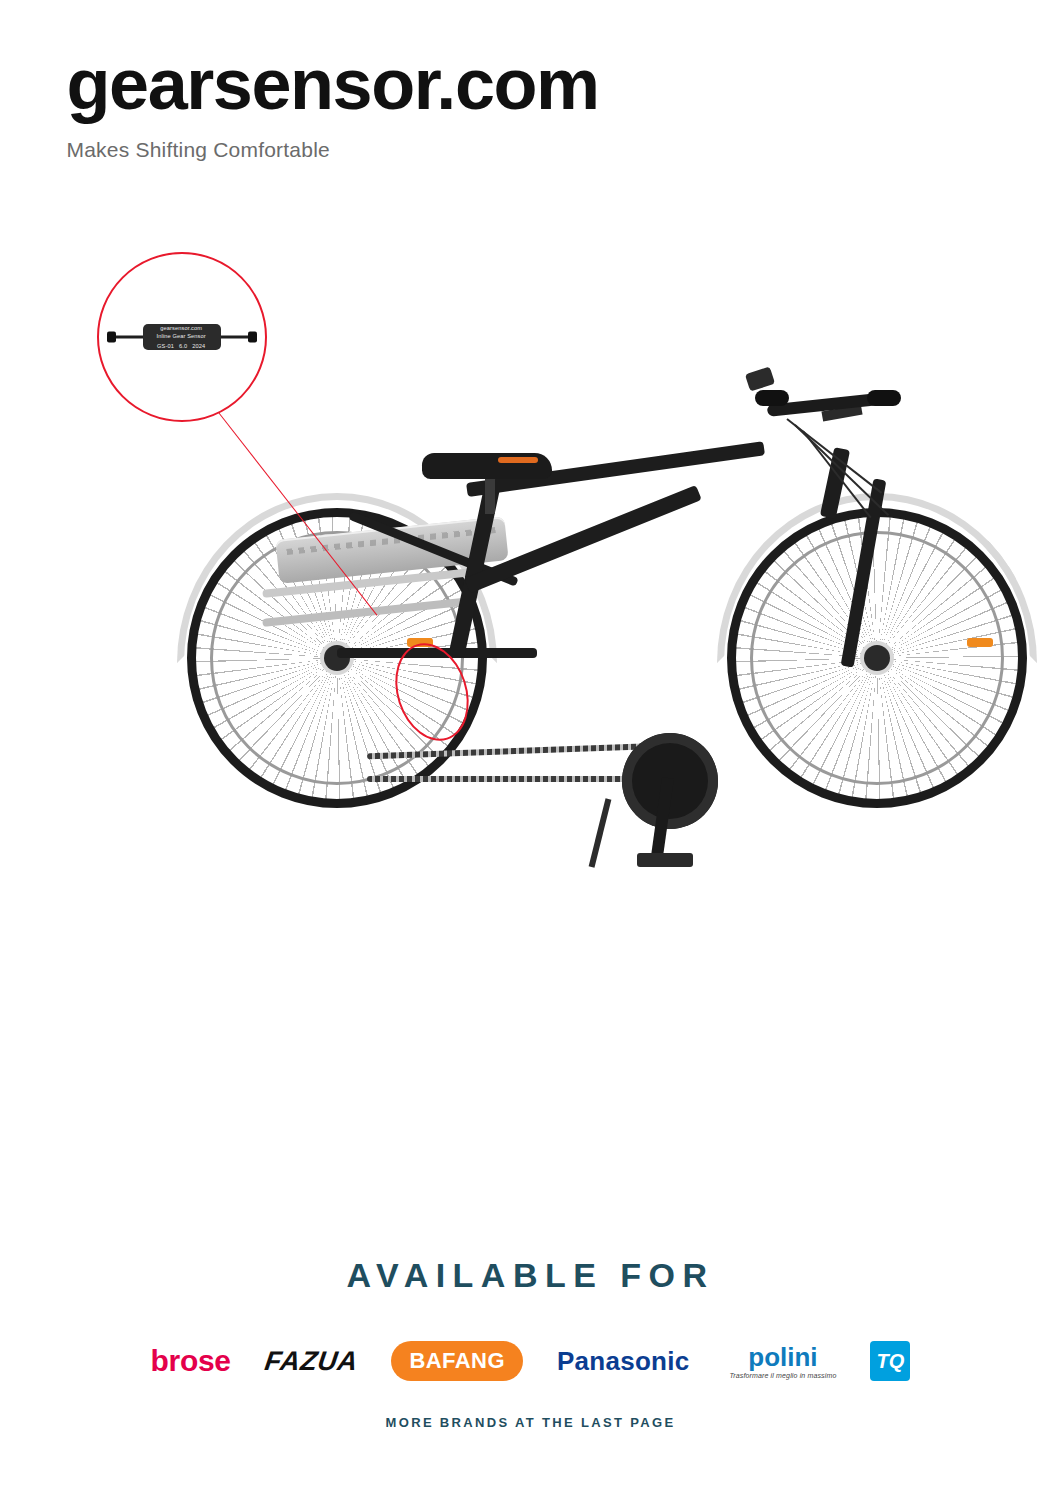gearsensor.com
Makes Shifting Comfortable
gearsensor.com gearsensor.com gearsensor.com
gearsensor.com
Inline Gear Sensor
GS-01 6.0 2024
AVAILABLE FOR
brose
FAZUA
BAFANG
Panasonic
polini Trasformare il meglio in massimo
TQ
MORE BRANDS AT THE LAST PAGE